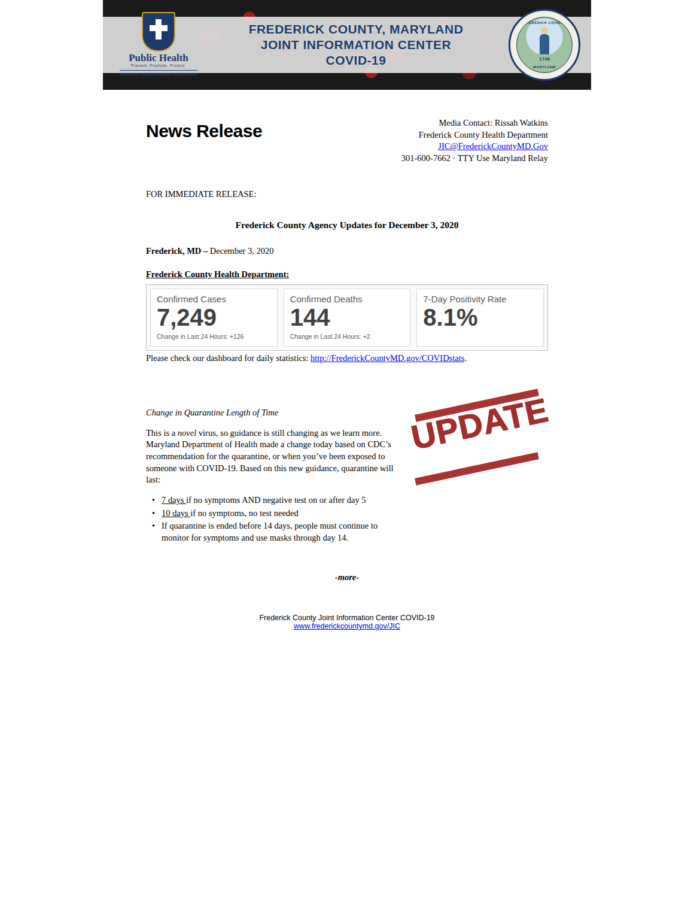Public Health
Prevent. Promote. Protect.
Frederick County Health Department
FREDERICK COUNTY, MARYLAND
JOINT INFORMATION CENTER
COVID-19
FREDERICK COUNTY
1748
MARYLAND
News Release
Media Contact: Rissah Watkins
Frederick County Health Department
JIC@FrederickCountyMD.Gov
301-600-7662 · TTY Use Maryland Relay
FOR IMMEDIATE RELEASE:
Frederick County Agency Updates for December 3, 2020
Frederick, MD – December 3, 2020
Frederick County Health Department:
Confirmed Cases
7,249
Change in Last 24 Hours: +126
Confirmed Deaths
144
Change in Last 24 Hours: +2
7-Day Positivity Rate
8.1%
Please check our dashboard for daily statistics: http://FrederickCountyMD.gov/COVIDstats.
Change in Quarantine Length of Time
This is a novel virus, so guidance is still changing as we learn more. Maryland Department of Health made a change today based on CDC’s recommendation for the quarantine, or when you’ve been exposed to someone with COVID-19. Based on this new guidance, quarantine will last:
7 days if no symptoms AND negative test on or after day 5
10 days if no symptoms, no test needed
If quarantine is ended before 14 days, people must continue to monitor for symptoms and use masks through day 14.
UPDATE
-more-
Frederick County Joint Information Center COVID-19
www.frederickcountymd.gov/JIC